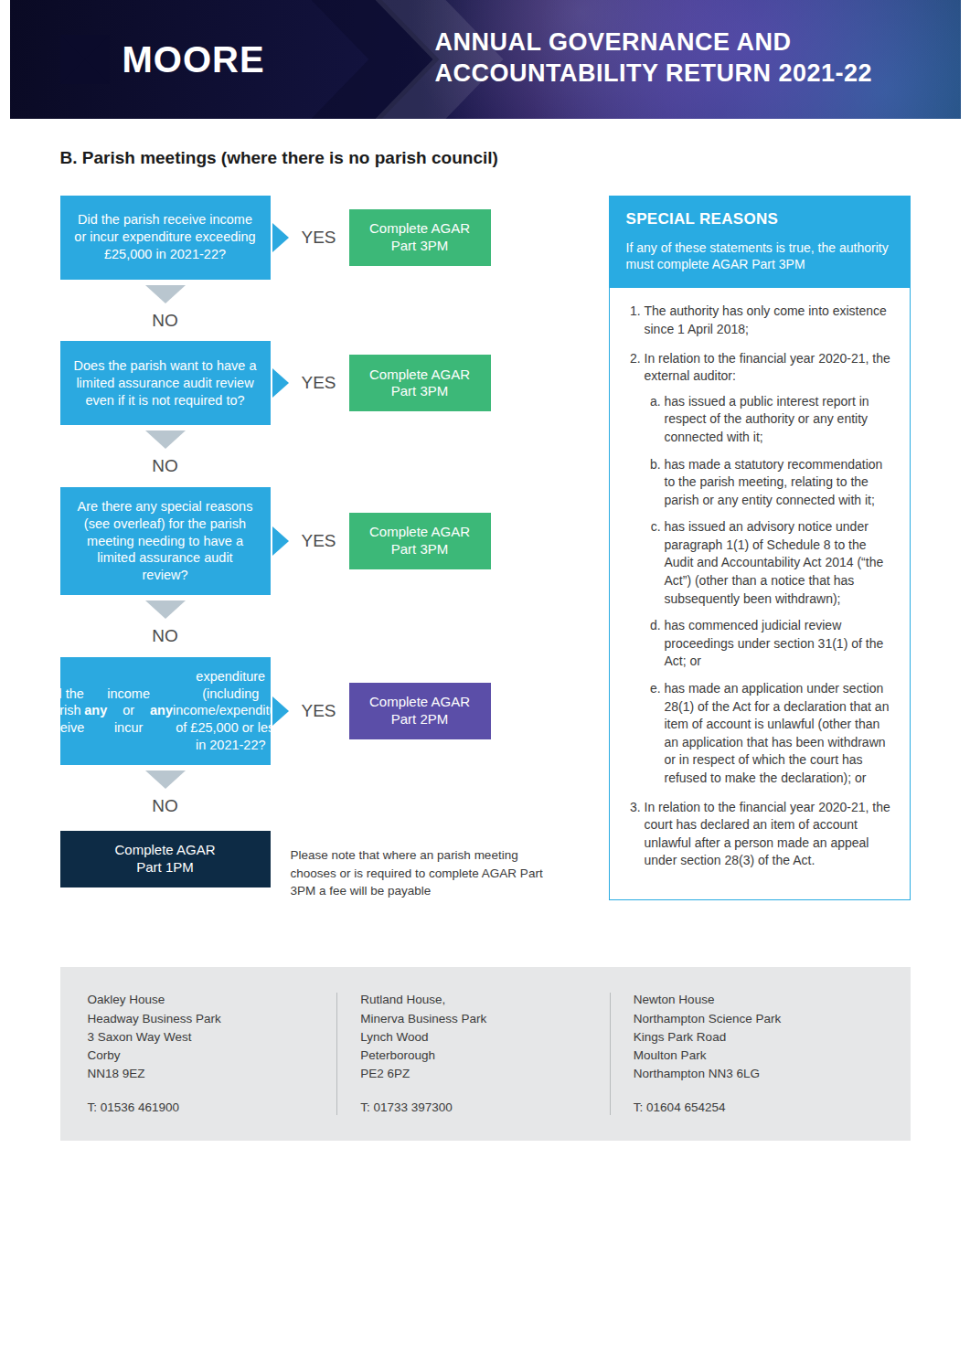MOORE
Annual Governance and
Accountability Return 2021-22
B. Parish meetings (where there is no parish council)
Did the parish receive income or incur expenditure exceeding £25,000 in 2021-22?
YES
Complete AGAR
Part 3PM
NO
Does the parish want to have a limited assurance audit review even if it is not required to?
YES
Complete AGAR
Part 3PM
NO
Are there any special reasons (see overleaf) for the parish meeting needing to have a limited assurance audit review?
YES
Complete AGAR
Part 3PM
NO
Did the parish receive any income or incur any expenditure (including income/expenditure of £25,000 or less) in 2021-22?
YES
Complete AGAR
Part 2PM
NO
Complete AGAR
Part 1PM
Please note that where an parish meeting chooses or is required to complete AGAR Part 3PM a fee will be payable
Special reasons
If any of these statements is true, the authority must complete AGAR Part 3PM
The authority has only come into existence since 1 April 2018;
In relation to the financial year 2020-21, the external auditor:
has issued a public interest report in respect of the authority or any entity connected with it;
has made a statutory recommendation to the parish meeting, relating to the parish or any entity connected with it;
has issued an advisory notice under paragraph 1(1) of Schedule 8 to the Audit and Accountability Act 2014 (“the Act”) (other than a notice that has subsequently been withdrawn);
has commenced judicial review proceedings under section 31(1) of the Act; or
has made an application under section 28(1) of the Act for a declaration that an item of account is unlawful (other than an application that has been withdrawn or in respect of which the court has refused to make the declaration); or
In relation to the financial year 2020-21, the court has declared an item of account unlawful after a person made an appeal under section 28(3) of the Act.
Oakley House
Headway Business Park
3 Saxon Way West
Corby
NN18 9EZ
T: 01536 461900
Rutland House,
Minerva Business Park
Lynch Wood
Peterborough
PE2 6PZ
T: 01733 397300
Newton House
Northampton Science Park
Kings Park Road
Moulton Park
Northampton NN3 6LG
T: 01604 654254